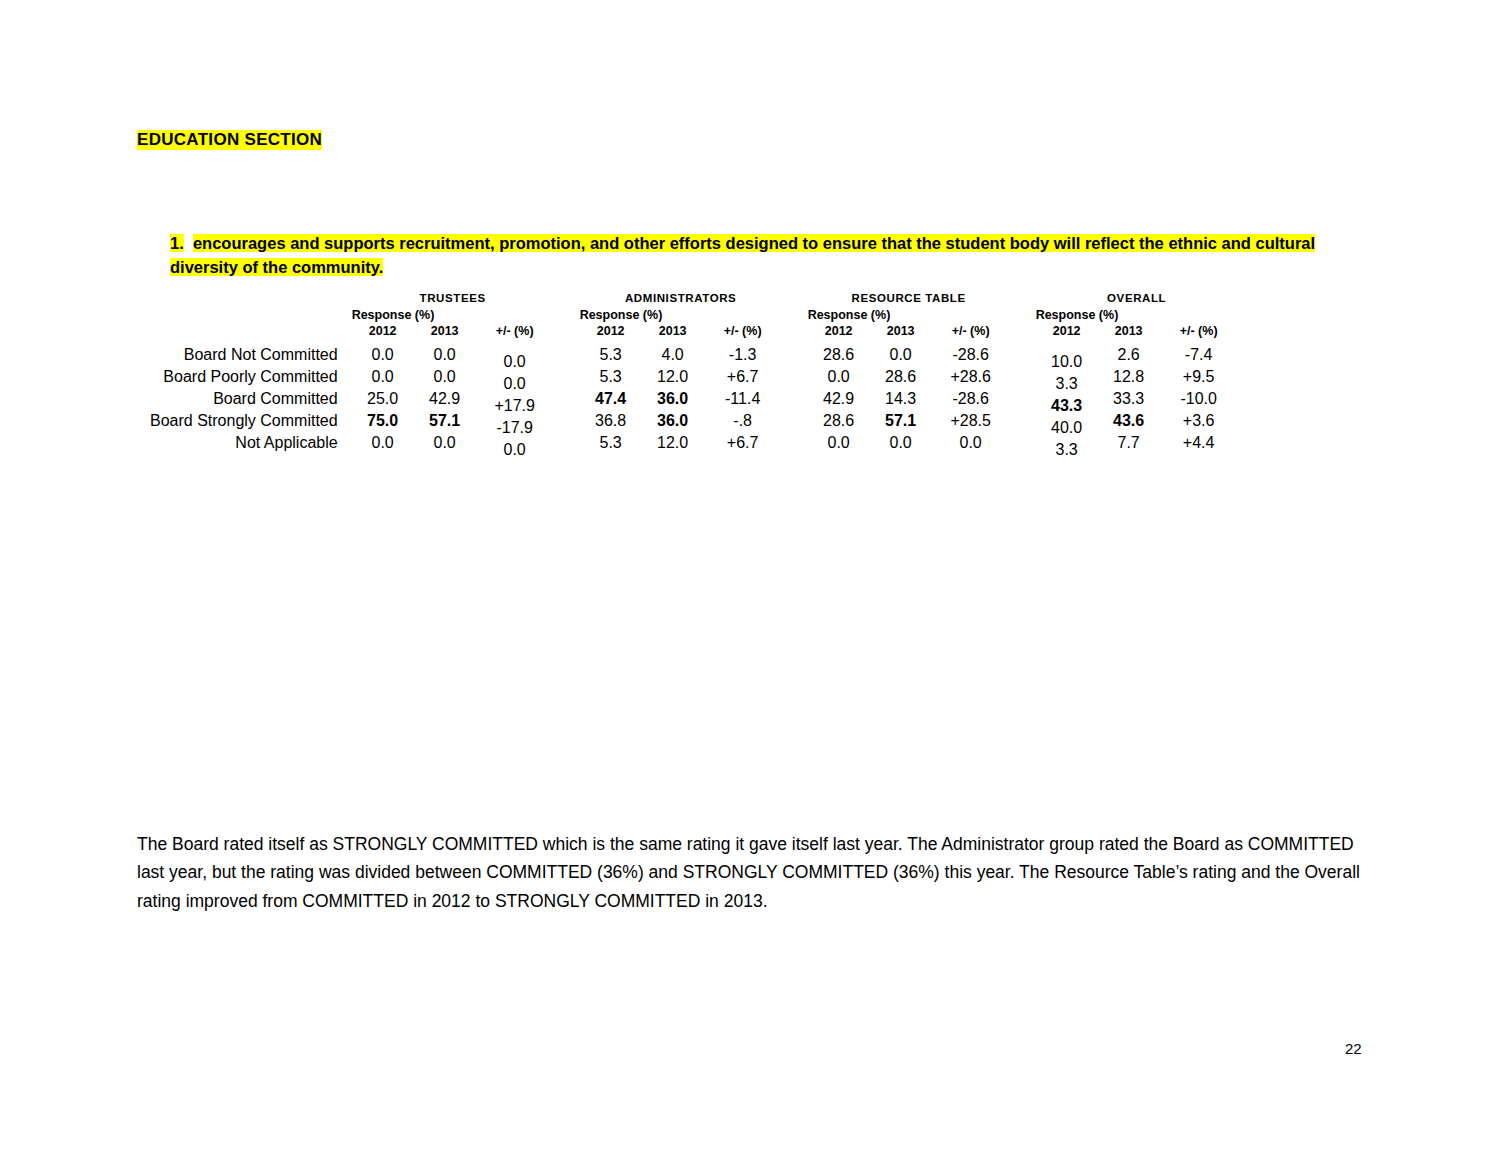EDUCATION SECTION
1. encourages and supports recruitment, promotion, and other efforts designed to ensure that the student body will reflect the ethnic and cultural diversity of the community.
| | TRUSTEES | | ADMINISTRATORS | | RESOURCE TABLE | | OVERALL |
| | Response (%) | | Response (%) | | Response (%) | | Response (%) |
| | 2012 | 2013 | +/- (%) | | 2012 | 2013 | +/- (%) | | 2012 | 2013 | +/- (%) | | 2012 | 2013 | +/- (%) |
| Board Not Committed | 0.0 | 0.0 | 0.0 | | 5.3 | 4.0 | -1.3 | | 28.6 | 0.0 | -28.6 | | 10.0 | 2.6 | -7.4 |
| Board Poorly Committed | 0.0 | 0.0 | 0.0 | | 5.3 | 12.0 | +6.7 | | 0.0 | 28.6 | +28.6 | | 3.3 | 12.8 | +9.5 |
| Board Committed | 25.0 | 42.9 | +17.9 | | 47.4 | 36.0 | -11.4 | | 42.9 | 14.3 | -28.6 | | 43.3 | 33.3 | -10.0 |
| Board Strongly Committed | 75.0 | 57.1 | -17.9 | | 36.8 | 36.0 | -.8 | | 28.6 | 57.1 | +28.5 | | 40.0 | 43.6 | +3.6 |
| Not Applicable | 0.0 | 0.0 | 0.0 | | 5.3 | 12.0 | +6.7 | | 0.0 | 0.0 | 0.0 | | 3.3 | 7.7 | +4.4 |
The Board rated itself as STRONGLY COMMITTED which is the same rating it gave itself last year. The Administrator group rated the Board as COMMITTED last year, but the rating was divided between COMMITTED (36%) and STRONGLY COMMITTED (36%) this year. The Resource Table’s rating and the Overall rating improved from COMMITTED in 2012 to STRONGLY COMMITTED in 2013.
22